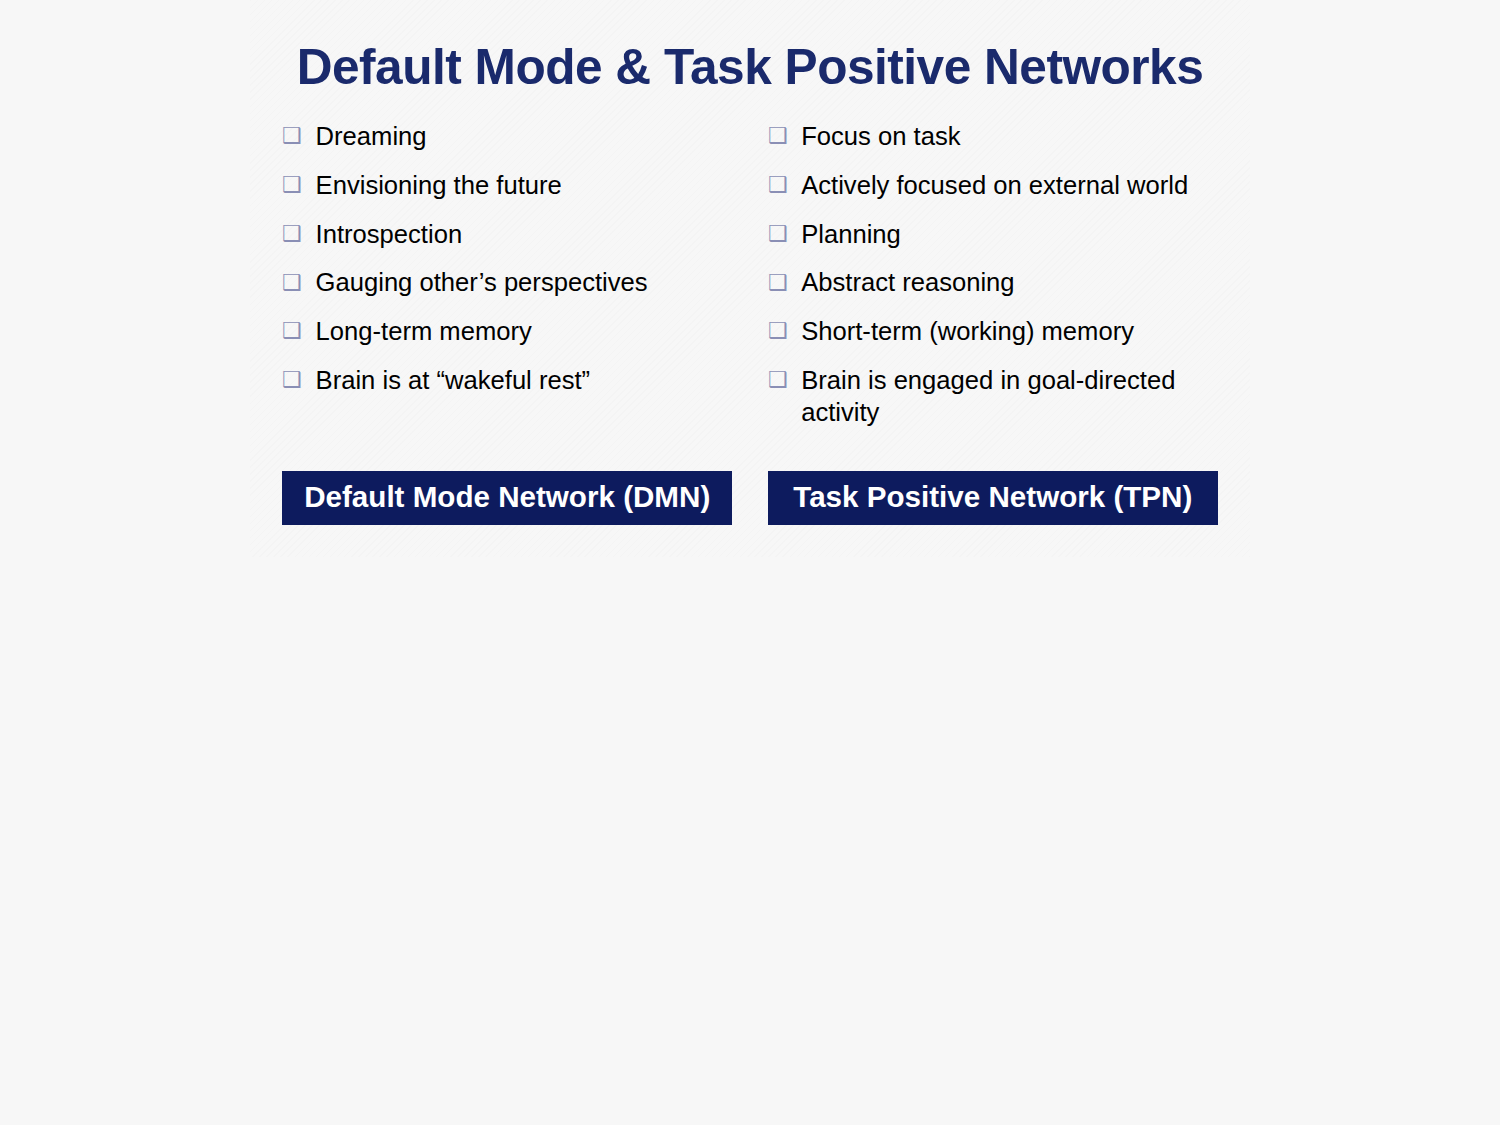Default Mode & Task Positive Networks
Dreaming
Envisioning the future
Introspection
Gauging other’s perspectives
Long-term memory
Brain is at “wakeful rest”
Default Mode Network (DMN)
Focus on task
Actively focused on external world
Planning
Abstract reasoning
Short-term (working) memory
Brain is engaged in goal-directed activity
Task Positive Network (TPN)